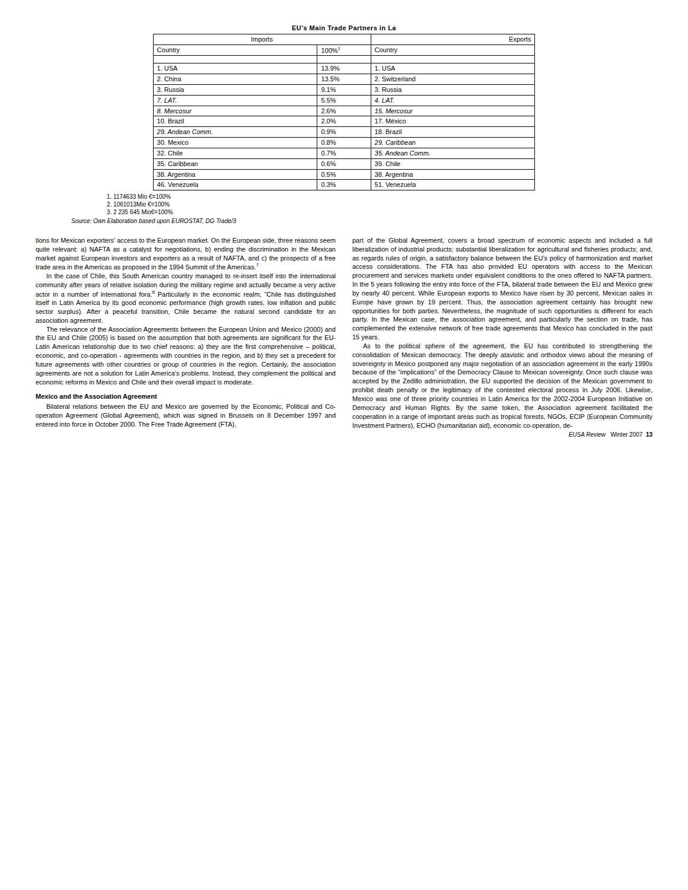EU’s Main Trade Partners in La
| Imports | Exports |
| Country | 100% 1 | Country |
| 1. USA | 13.9% | 1. USA |
| 2. China | 13.5% | 2. Switzerland |
| 3. Russia | 9.1% | 3. Russia |
| 7. LAT. | 5.5% | 4. LAT. |
| 8. Mercosur | 2.6% | 15. Mercosur |
| 10. Brazil | 2.0% | 17. México |
| 29. Andean Comm. | 0.9% | 18. Brazil |
| 30. Mexico | 0.8% | 29. Caribbean |
| 32. Chile | 0.7% | 35. Andean Comm. |
| 35. Caribbean | 0.6% | 39. Chile |
| 38. Argentina | 0.5% | 38. Argentina |
| 46. Venezuela | 0.3% | 51. Venezuela |
1. 1174633 Mio €=100%
2. 1061013Mio €=100%
3. 2 235 645 Mio€=100%
Source: Own Elaboration based upon EUROSTAT, DG Trade/3
tions for Mexican exporters’ access to the European market. On the European side, three reasons seem quite relevant: a) NAFTA as a catalyst for negotiations, b) ending the discrimination in the Mexican market against European investors and exporters as a result of NAFTA, and c) the prospects of a free trade area in the Americas as proposed in the 1994 Summit of the Americas.7
In the case of Chile, this South American country managed to re-insert itself into the international community after years of relative isolation during the military regime and actually became a very active actor in a number of international fora.8 Particularly in the economic realm, “Chile has distinguished itself in Latin America by its good economic performance (high growth rates, low inflation and public sector surplus). After a peaceful transition, Chile became the natural second candidate for an association agreement.
The relevance of the Association Agreements between the European Union and Mexico (2000) and the EU and Chile (2005) is based on the assumption that both agreements are significant for the EU-Latin American relationship due to two chief reasons: a) they are the first comprehensive – political, economic, and co-operation - agreements with countries in the region, and b) they set a precedent for future agreements with other countries or group of countries in the region. Certainly, the association agreements are not a solution for Latin America’s problems. Instead, they complement the political and economic reforms in Mexico and Chile and their overall impact is moderate.
Mexico and the Association Agreement
Bilateral relations between the EU and Mexico are governed by the Economic, Political and Co-operation Agreement (Global Agreement), which was signed in Brussels on 8 December 1997 and entered into force in October 2000. The Free Trade Agreement (FTA),
part of the Global Agreement, covers a broad spectrum of economic aspects and included a full liberalization of industrial products; substantial liberalization for agricultural and fisheries products; and, as regards rules of origin, a satisfactory balance between the EU’s policy of harmonization and market access considerations. The FTA has also provided EU operators with access to the Mexican procurement and services markets under equivalent conditions to the ones offered to NAFTA partners. In the 5 years following the entry into force of the FTA, bilateral trade between the EU and Mexico grew by nearly 40 percent. While European exports to Mexico have risen by 30 percent, Mexican sales in Europe have grown by 19 percent. Thus, the association agreement certainly has brought new opportunities for both parties. Nevertheless, the magnitude of such opportunities is different for each party. In the Mexican case, the association agreement, and particularly the section on trade, has complemented the extensive network of free trade agreements that Mexico has concluded in the past 15 years.
As to the political sphere of the agreement, the EU has contributed to strengthening the consolidation of Mexican democracy. The deeply atavistic and orthodox views about the meaning of sovereignty in Mexico postponed any major negotiation of an association agreement in the early 1990s because of the “implications” of the Democracy Clause to Mexican sovereignty. Once such clause was accepted by the Zedillo administration, the EU supported the decision of the Mexican government to prohibit death penalty or the legitimacy of the contested electoral process in July 2006. Likewise, Mexico was one of three priority countries in Latin America for the 2002-2004 European Initiative on Democracy and Human Rights. By the same token, the Association agreement facilitated the cooperation in a range of important areas such as tropical forests, NGOs, ECIP (European Community Investment Partners), ECHO (humanitarian aid), economic co-operation, de-
EUSA Review Winter 2007 13